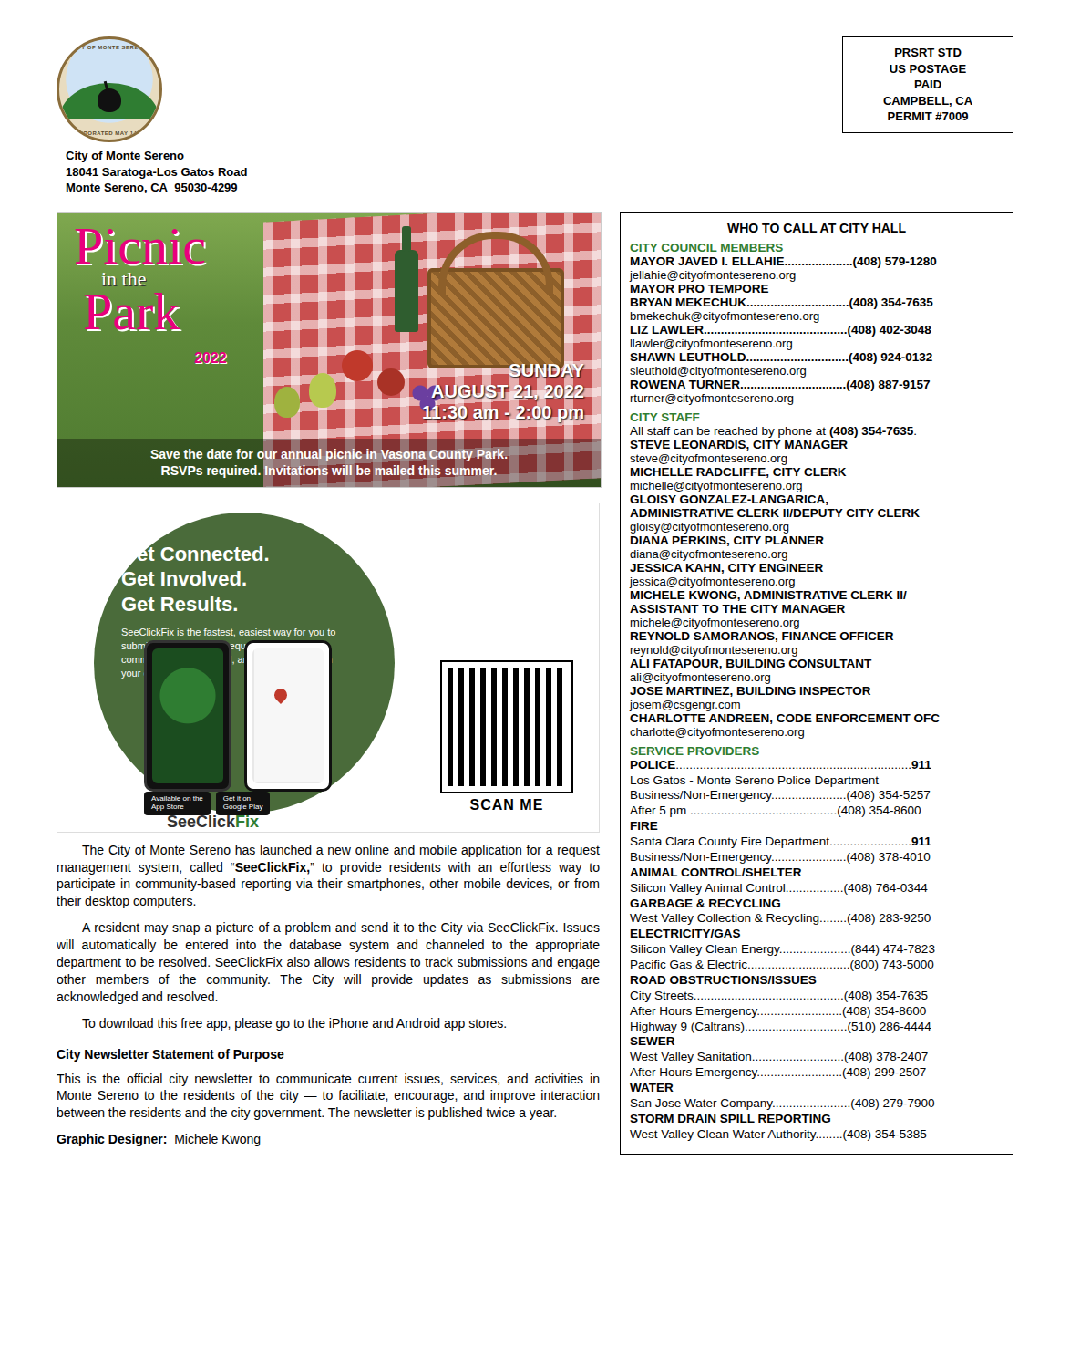CITY OF MONTE SERENO
INCORPORATED MAY 14, 1957
City of Monte Sereno
18041 Saratoga-Los Gatos Road
Monte Sereno, CA 95030-4299
PRSRT STD
US POSTAGE
PAID
CAMPBELL, CA
PERMIT #7009
Picnic in the Park
2022
SUNDAY
AUGUST 21, 2022
11:30 am - 2:00 pm
Save the date for our annual picnic in Vasona County Park.
RSVPs required. Invitations will be mailed this summer.
Get Connected.
Get Involved.
Get Results.
SeeClickFix is the fastest, easiest way for you to submit non-emergency requests to your community, stay updated, and initiate change in your community.
Available on the
App Store
Get it on
Google Play
SeeClickFix
SCAN ME
The City of Monte Sereno has launched a new online and mobile application for a request management system, called “SeeClickFix,” to provide residents with an effortless way to participate in community-based reporting via their smartphones, other mobile devices, or from their desktop computers.
A resident may snap a picture of a problem and send it to the City via SeeClickFix. Issues will automatically be entered into the database system and channeled to the appropriate department to be resolved. SeeClickFix also allows residents to track submissions and engage other members of the community. The City will provide updates as submissions are acknowledged and resolved.
To download this free app, please go to the iPhone and Android app stores.
City Newsletter Statement of Purpose
This is the official city newsletter to communicate current issues, services, and activities in Monte Sereno to the residents of the city — to facilitate, encourage, and improve interaction between the residents and the city government. The newsletter is published twice a year.
Graphic Designer: Michele Kwong
WHO TO CALL AT CITY HALL
CITY COUNCIL MEMBERS
MAYOR JAVED I. ELLAHIE....................(408) 579-1280
jellahie@cityofmontesereno.org
MAYOR PRO TEMPORE
BRYAN MEKECHUK..............................(408) 354-7635
bmekechuk@cityofmontesereno.org
LIZ LAWLER..........................................(408) 402-3048
llawler@cityofmontesereno.org
SHAWN LEUTHOLD..............................(408) 924-0132
sleuthold@cityofmontesereno.org
ROWENA TURNER...............................(408) 887-9157
rturner@cityofmontesereno.org
CITY STAFF
All staff can be reached by phone at (408) 354-7635.
STEVE LEONARDIS, CITY MANAGER
steve@cityofmontesereno.org
MICHELLE RADCLIFFE, CITY CLERK
michelle@cityofmontesereno.org
GLOISY GONZALEZ-LANGARICA,
ADMINISTRATIVE CLERK II/DEPUTY CITY CLERK
gloisy@cityofmontesereno.org
DIANA PERKINS, CITY PLANNER
diana@cityofmontesereno.org
JESSICA KAHN, CITY ENGINEER
jessica@cityofmontesereno.org
MICHELE KWONG, ADMINISTRATIVE CLERK II/
ASSISTANT TO THE CITY MANAGER
michele@cityofmontesereno.org
REYNOLD SAMORANOS, FINANCE OFFICER
reynold@cityofmontesereno.org
ALI FATAPOUR, BUILDING CONSULTANT
ali@cityofmontesereno.org
JOSE MARTINEZ, BUILDING INSPECTOR
josem@csgengr.com
CHARLOTTE ANDREEN, CODE ENFORCEMENT OFC
charlotte@cityofmontesereno.org
SERVICE PROVIDERS
POLICE.....................................................................911
Los Gatos - Monte Sereno Police Department
Business/Non-Emergency......................(408) 354-5257
After 5 pm ...........................................(408) 354-8600
FIRE
Santa Clara County Fire Department........................911
Business/Non-Emergency......................(408) 378-4010
ANIMAL CONTROL/SHELTER
Silicon Valley Animal Control.................(408) 764-0344
GARBAGE & RECYCLING
West Valley Collection & Recycling........(408) 283-9250
ELECTRICITY/GAS
Silicon Valley Clean Energy.....................(844) 474-7823
Pacific Gas & Electric..............................(800) 743-5000
ROAD OBSTRUCTIONS/ISSUES
City Streets............................................(408) 354-7635
After Hours Emergency.........................(408) 354-8600
Highway 9 (Caltrans)..............................(510) 286-4444
SEWER
West Valley Sanitation...........................(408) 378-2407
After Hours Emergency.........................(408) 299-2507
WATER
San Jose Water Company.......................(408) 279-7900
STORM DRAIN SPILL REPORTING
West Valley Clean Water Authority........(408) 354-5385